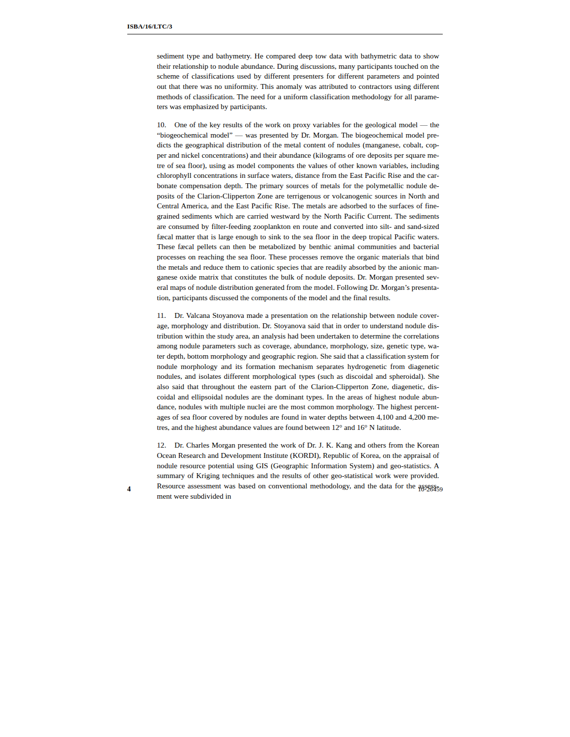ISBA/16/LTC/3
sediment type and bathymetry. He compared deep tow data with bathymetric data to show their relationship to nodule abundance. During discussions, many participants touched on the scheme of classifications used by different presenters for different parameters and pointed out that there was no uniformity. This anomaly was attributed to contractors using different methods of classification. The need for a uniform classification methodology for all parameters was emphasized by participants.
10. One of the key results of the work on proxy variables for the geological model — the “biogeochemical model” — was presented by Dr. Morgan. The biogeochemical model predicts the geographical distribution of the metal content of nodules (manganese, cobalt, copper and nickel concentrations) and their abundance (kilograms of ore deposits per square metre of sea floor), using as model components the values of other known variables, including chlorophyll concentrations in surface waters, distance from the East Pacific Rise and the carbonate compensation depth. The primary sources of metals for the polymetallic nodule deposits of the Clarion-Clipperton Zone are terrigenous or volcanogenic sources in North and Central America, and the East Pacific Rise. The metals are adsorbed to the surfaces of fine-grained sediments which are carried westward by the North Pacific Current. The sediments are consumed by filter-feeding zooplankton en route and converted into silt- and sand-sized fæcal matter that is large enough to sink to the sea floor in the deep tropical Pacific waters. These fæcal pellets can then be metabolized by benthic animal communities and bacterial processes on reaching the sea floor. These processes remove the organic materials that bind the metals and reduce them to cationic species that are readily absorbed by the anionic manganese oxide matrix that constitutes the bulk of nodule deposits. Dr. Morgan presented several maps of nodule distribution generated from the model. Following Dr. Morgan’s presentation, participants discussed the components of the model and the final results.
11. Dr. Valcana Stoyanova made a presentation on the relationship between nodule coverage, morphology and distribution. Dr. Stoyanova said that in order to understand nodule distribution within the study area, an analysis had been undertaken to determine the correlations among nodule parameters such as coverage, abundance, morphology, size, genetic type, water depth, bottom morphology and geographic region. She said that a classification system for nodule morphology and its formation mechanism separates hydrogenetic from diagenetic nodules, and isolates different morphological types (such as discoidal and spheroidal). She also said that throughout the eastern part of the Clarion-Clipperton Zone, diagenetic, discoidal and ellipsoidal nodules are the dominant types. In the areas of highest nodule abundance, nodules with multiple nuclei are the most common morphology. The highest percentages of sea floor covered by nodules are found in water depths between 4,100 and 4,200 metres, and the highest abundance values are found between 12° and 16° N latitude.
12. Dr. Charles Morgan presented the work of Dr. J. K. Kang and others from the Korean Ocean Research and Development Institute (KORDI), Republic of Korea, on the appraisal of nodule resource potential using GIS (Geographic Information System) and geo-statistics. A summary of Kriging techniques and the results of other geo-statistical work were provided. Resource assessment was based on conventional methodology, and the data for the assessment were subdivided in
4 10-26459